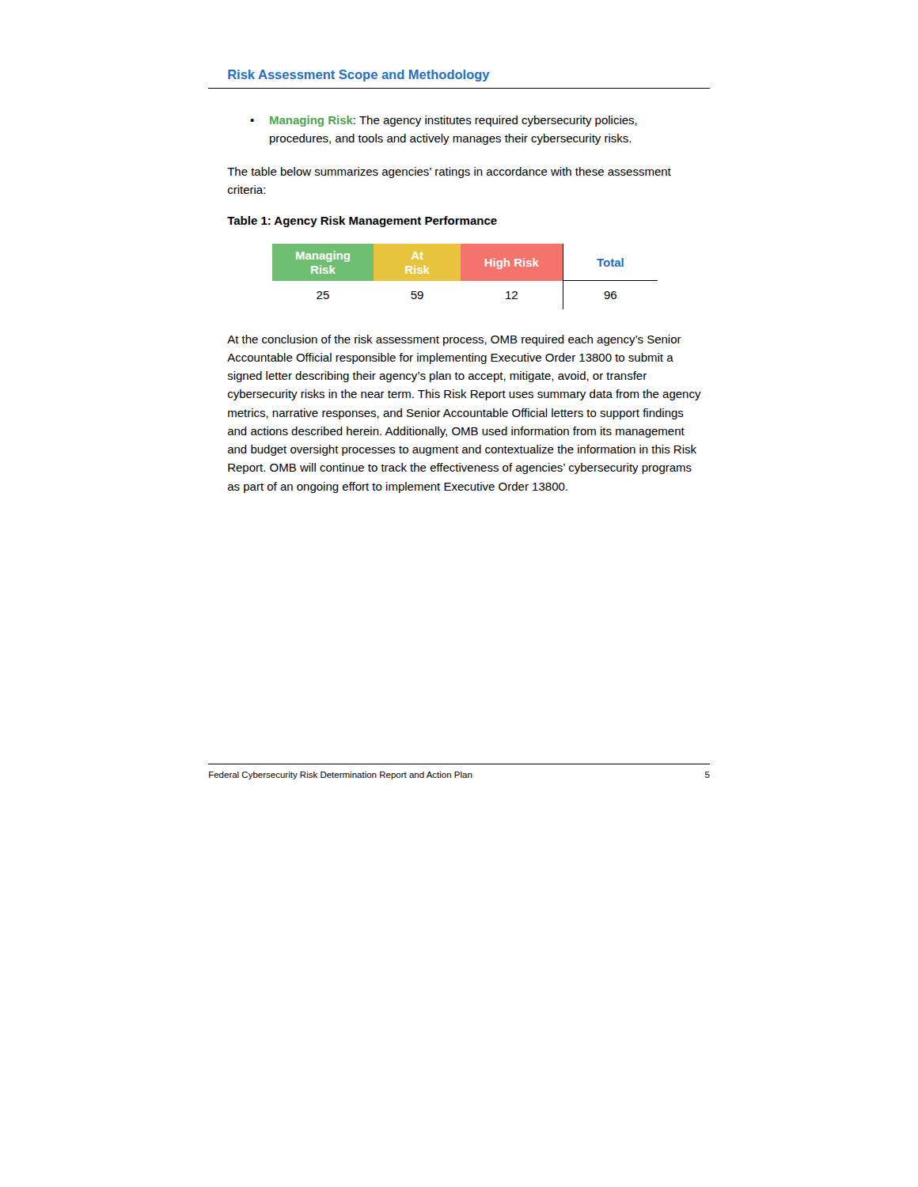Risk Assessment Scope and Methodology
Managing Risk: The agency institutes required cybersecurity policies, procedures, and tools and actively manages their cybersecurity risks.
The table below summarizes agencies’ ratings in accordance with these assessment criteria:
Table 1: Agency Risk Management Performance
| Managing Risk | At Risk | High Risk | Total |
| --- | --- | --- | --- |
| 25 | 59 | 12 | 96 |
At the conclusion of the risk assessment process, OMB required each agency’s Senior Accountable Official responsible for implementing Executive Order 13800 to submit a signed letter describing their agency’s plan to accept, mitigate, avoid, or transfer cybersecurity risks in the near term. This Risk Report uses summary data from the agency metrics, narrative responses, and Senior Accountable Official letters to support findings and actions described herein. Additionally, OMB used information from its management and budget oversight processes to augment and contextualize the information in this Risk Report. OMB will continue to track the effectiveness of agencies’ cybersecurity programs as part of an ongoing effort to implement Executive Order 13800.
Federal Cybersecurity Risk Determination Report and Action Plan
5